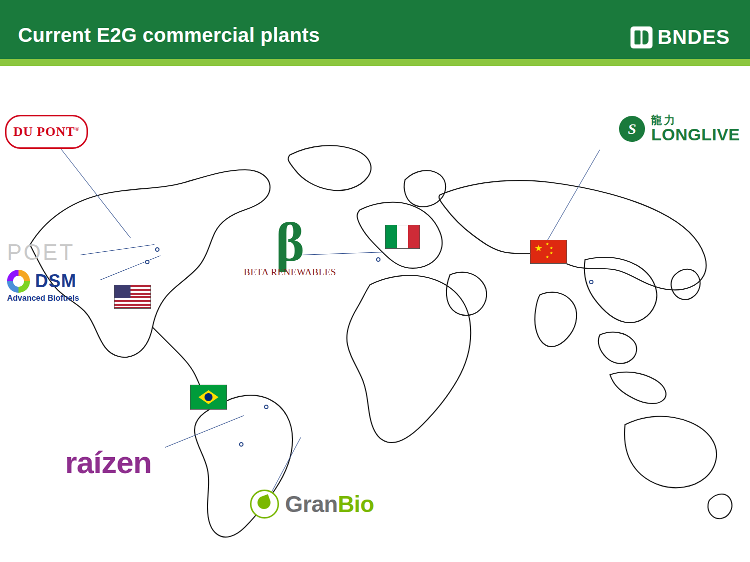Current E2G commercial plants
BNDES
★ ★ ★ ★ ★
DU PONT®
POET
DSM
Advanced Biofuels
β
BETA RENEWABLES
龍力
LONGLIVE
raízen
Gran Bio